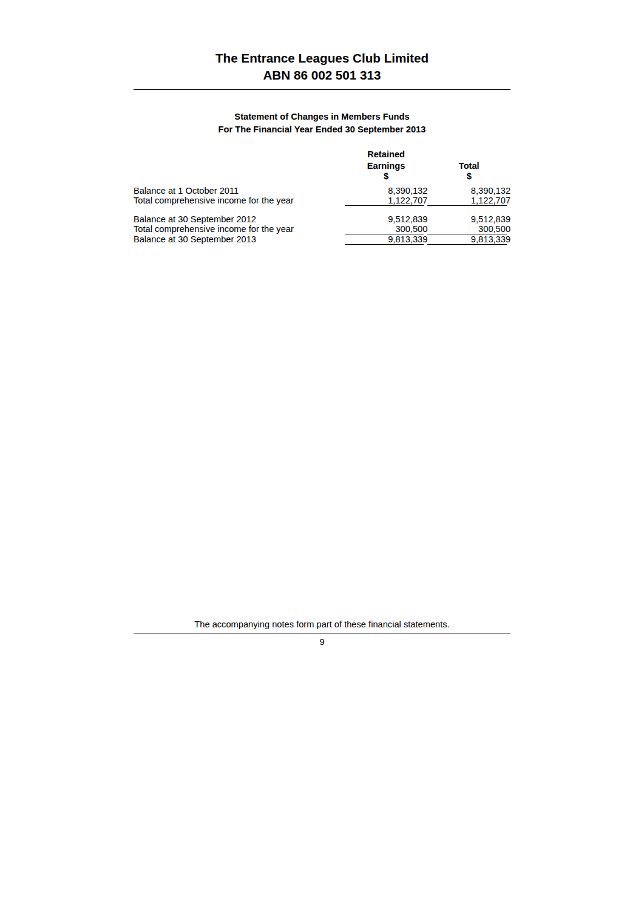The Entrance Leagues Club Limited
ABN 86 002 501 313
Statement of Changes in Members Funds
For The Financial Year Ended 30 September 2013
| | Retained Earnings | Total |
| --- | --- | --- |
| | $ | $ |
| Balance at 1 October 2011 | 8,390,132 | 8,390,132 |
| Total comprehensive income for the year | 1,122,707 | 1,122,707 |
| Balance at 30 September 2012 | 9,512,839 | 9,512,839 |
| Total comprehensive income for the year | 300,500 | 300,500 |
| Balance at 30 September 2013 | 9,813,339 | 9,813,339 |
The accompanying notes form part of these financial statements.
9